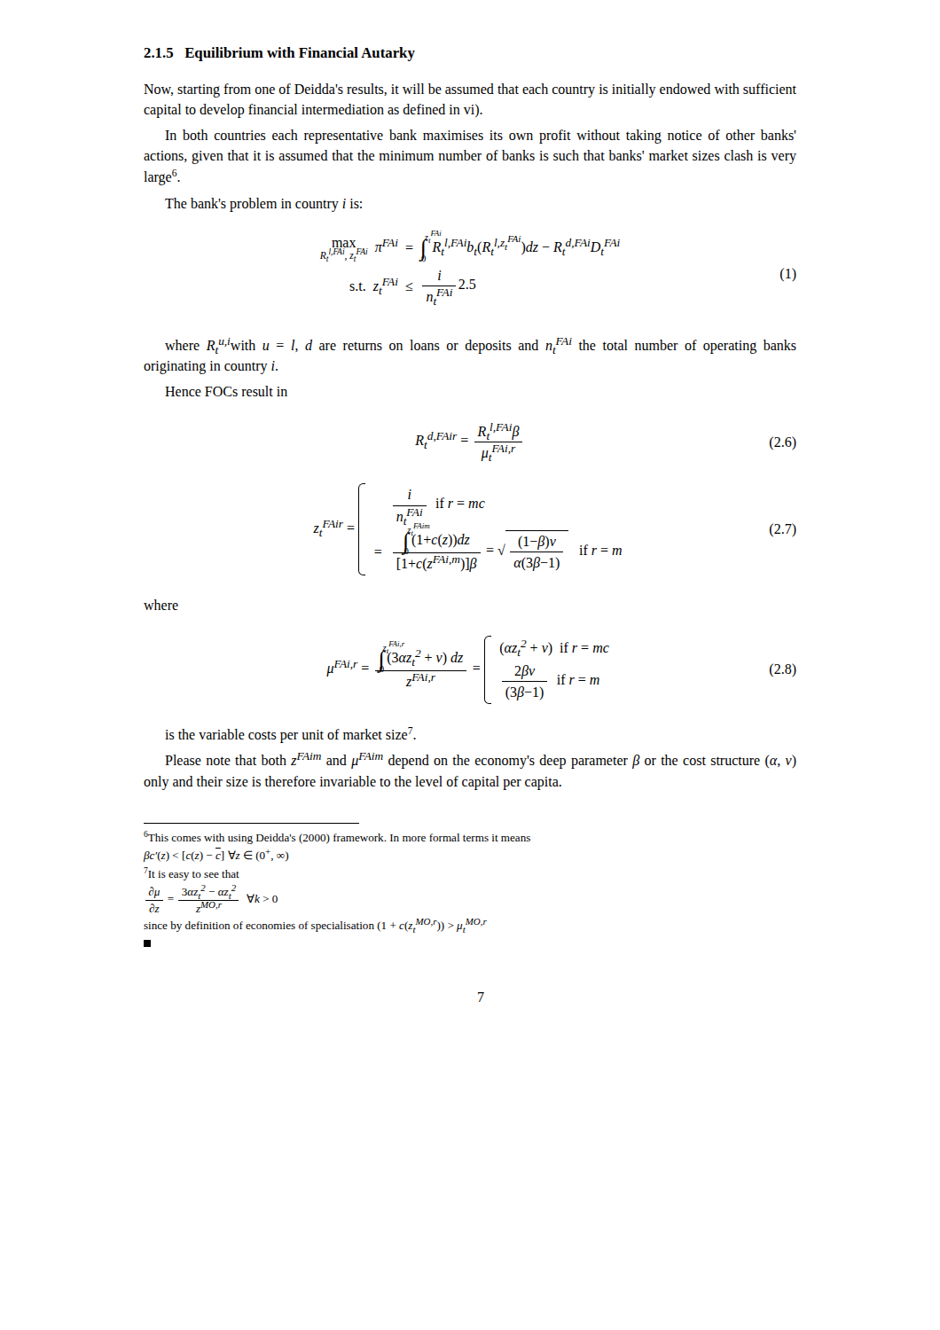2.1.5 Equilibrium with Financial Autarky
Now, starting from one of Deidda's results, it will be assumed that each country is initially endowed with sufficient capital to develop financial intermediation as defined in vi).
In both countries each representative bank maximises its own profit without taking notice of other banks' actions, given that it is assumed that the minimum number of banks is such that banks' market sizes clash is very large6.
The bank's problem in country i is:
| max R t l,FAi , z t FAi π FAi | = | ∫ z t FAi 0 R t l,FAi b t ( R t l,z t FAi ) dz − R t d,FAi D t FAi |
| s.t. z t FAi | ≤ | i n t FAi 2.5 |
(1)
where Rtu,iwith u = l, d are returns on loans or deposits and ntFAi the total number of operating banks originating in country i.
Hence FOCs result in
Rtd,FAir = Rtl,FAiβ μtFAi,r
(2.6)
ztFAir =
| | i n t FAi if r = mc |
| = | ∫ z t FAim 0 (1+ c ( z )) dz [1+ c ( z FAi,m )] β = √ (1− β ) v α (3 β −1) if r = m |
(2.7)
where
μFAi,r = ∫ztFAi,r 0(3αzt2 + v) dz zFAi,r =
| ( αz t 2 + v ) if r = mc |
| 2 βv (3 β −1) if r = m |
(2.8)
is the variable costs per unit of market size7.
Please note that both zFAim and μFAim depend on the economy's deep parameter β or the cost structure (α, v) only and their size is therefore invariable to the level of capital per capita.
6 This comes with using Deidda's (2000) framework. In more formal terms it means
βc′(z) < [c(z) − c] ∀z ∈ (0+, ∞)
7 It is easy to see that
∂μ∂z = 3αzt2 − αzt2 zMO,r ∀k > 0
since by definition of economies of specialisation (1 + c(ztMO,r)) > μtMO,r
7